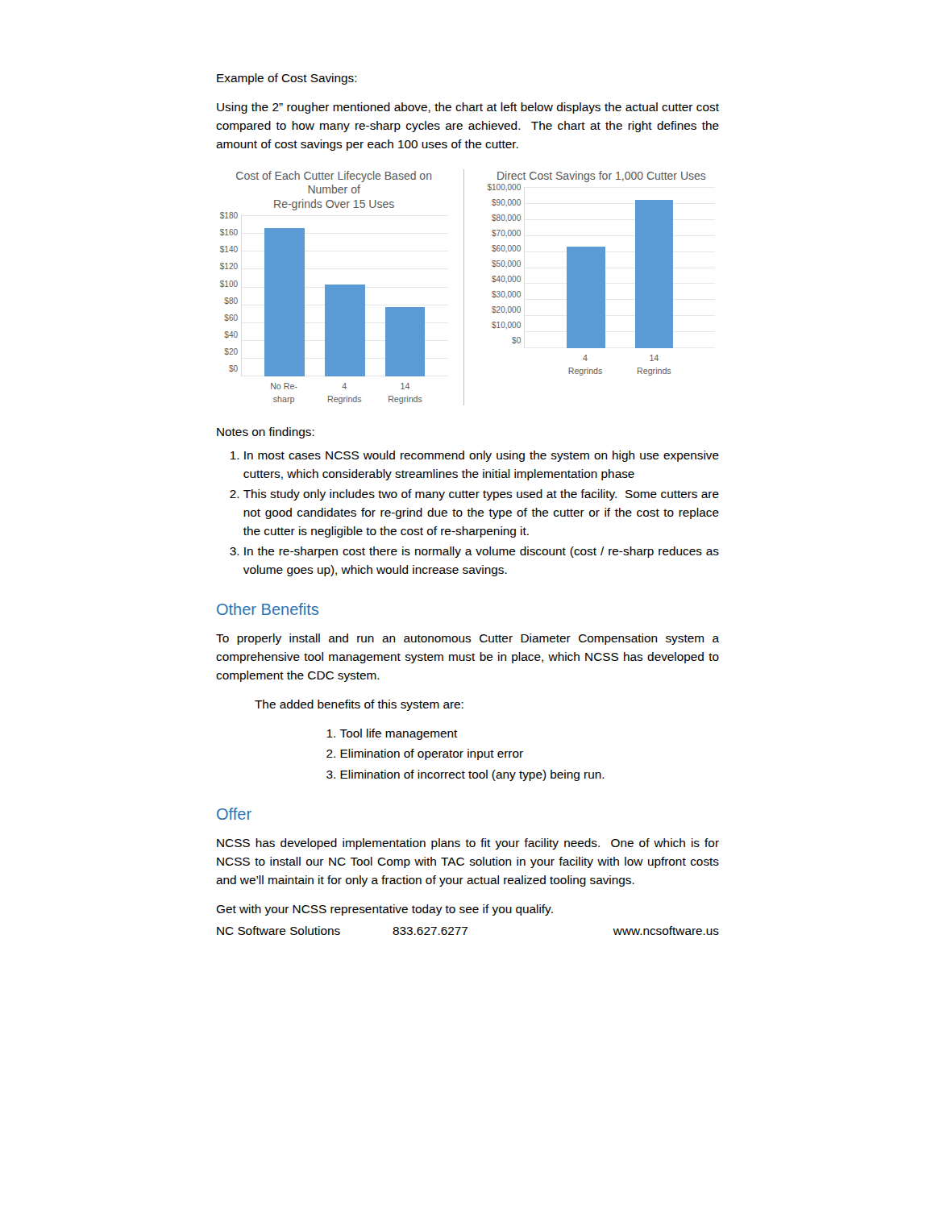Example of Cost Savings:
Using the 2” rougher mentioned above, the chart at left below displays the actual cutter cost compared to how many re-sharp cycles are achieved. The chart at the right defines the amount of cost savings per each 100 uses of the cutter.
Cost of Each Cutter Lifecycle Based on Number of
Re-grinds Over 15 Uses
$180 $160 $140 $120 $100 $80 $60 $40 $20 $0
$180
No Re-sharp 4 Regrinds 14 Regrinds
Direct Cost Savings for 1,000 Cutter Uses
$100,000 $90,000 $80,000 $70,000 $60,000 $50,000 $40,000 $30,000 $20,000 $10,000 $0
$100,000
4 Regrinds 14 Regrinds
Notes on findings:
In most cases NCSS would recommend only using the system on high use expensive cutters, which considerably streamlines the initial implementation phase
This study only includes two of many cutter types used at the facility. Some cutters are not good candidates for re-grind due to the type of the cutter or if the cost to replace the cutter is negligible to the cost of re-sharpening it.
In the re-sharpen cost there is normally a volume discount (cost / re-sharp reduces as volume goes up), which would increase savings.
Other Benefits
To properly install and run an autonomous Cutter Diameter Compensation system a comprehensive tool management system must be in place, which NCSS has developed to complement the CDC system.
The added benefits of this system are:
Tool life management
Elimination of operator input error
Elimination of incorrect tool (any type) being run.
Offer
NCSS has developed implementation plans to fit your facility needs. One of which is for NCSS to install our NC Tool Comp with TAC solution in your facility with low upfront costs and we’ll maintain it for only a fraction of your actual realized tooling savings.
Get with your NCSS representative today to see if you qualify.
NC Software Solutions 833.627.6277 www.ncsoftware.us